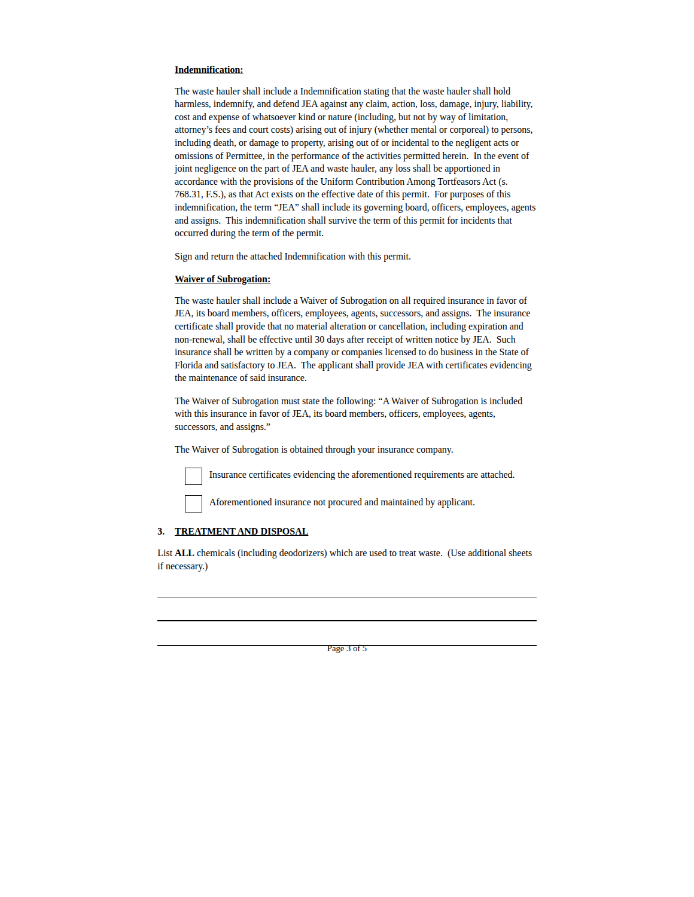Indemnification:
The waste hauler shall include a Indemnification stating that the waste hauler shall hold harmless, indemnify, and defend JEA against any claim, action, loss, damage, injury, liability, cost and expense of whatsoever kind or nature (including, but not by way of limitation, attorney’s fees and court costs) arising out of injury (whether mental or corporeal) to persons, including death, or damage to property, arising out of or incidental to the negligent acts or omissions of Permittee, in the performance of the activities permitted herein. In the event of joint negligence on the part of JEA and waste hauler, any loss shall be apportioned in accordance with the provisions of the Uniform Contribution Among Tortfeasors Act (s. 768.31, F.S.), as that Act exists on the effective date of this permit. For purposes of this indemnification, the term “JEA” shall include its governing board, officers, employees, agents and assigns. This indemnification shall survive the term of this permit for incidents that occurred during the term of the permit.
Sign and return the attached Indemnification with this permit.
Waiver of Subrogation:
The waste hauler shall include a Waiver of Subrogation on all required insurance in favor of JEA, its board members, officers, employees, agents, successors, and assigns. The insurance certificate shall provide that no material alteration or cancellation, including expiration and non-renewal, shall be effective until 30 days after receipt of written notice by JEA. Such insurance shall be written by a company or companies licensed to do business in the State of Florida and satisfactory to JEA. The applicant shall provide JEA with certificates evidencing the maintenance of said insurance.
The Waiver of Subrogation must state the following: “A Waiver of Subrogation is included with this insurance in favor of JEA, its board members, officers, employees, agents, successors, and assigns.”
The Waiver of Subrogation is obtained through your insurance company.
Insurance certificates evidencing the aforementioned requirements are attached.
Aforementioned insurance not procured and maintained by applicant.
3. TREATMENT AND DISPOSAL
List ALL chemicals (including deodorizers) which are used to treat waste. (Use additional sheets if necessary.)
Page 3 of 5